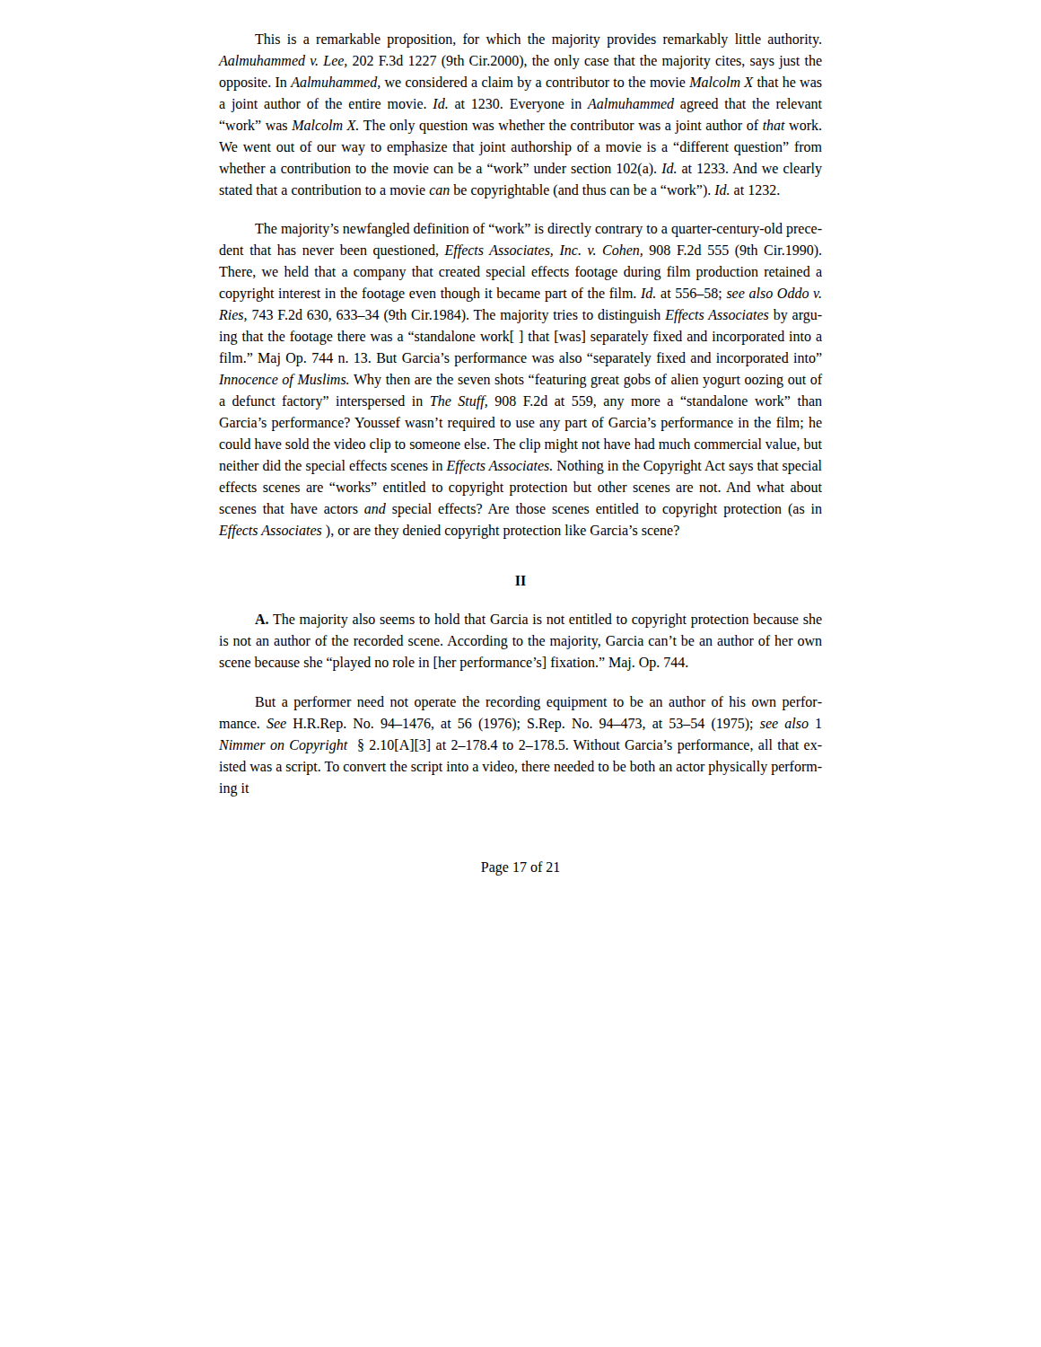This is a remarkable proposition, for which the majority provides remarkably little authority. Aalmuhammed v. Lee, 202 F.3d 1227 (9th Cir.2000), the only case that the majority cites, says just the opposite. In Aalmuhammed, we considered a claim by a contributor to the movie Malcolm X that he was a joint author of the entire movie. Id. at 1230. Everyone in Aalmuhammed agreed that the relevant “work” was Malcolm X. The only question was whether the contributor was a joint author of that work. We went out of our way to emphasize that joint authorship of a movie is a “different question” from whether a contribution to the movie can be a “work” under section 102(a). Id. at 1233. And we clearly stated that a contribution to a movie can be copyrightable (and thus can be a “work”). Id. at 1232.
The majority’s newfangled definition of “work” is directly contrary to a quarter-century-old precedent that has never been questioned, Effects Associates, Inc. v. Cohen, 908 F.2d 555 (9th Cir.1990). There, we held that a company that created special effects footage during film production retained a copyright interest in the footage even though it became part of the film. Id. at 556–58; see also Oddo v. Ries, 743 F.2d 630, 633–34 (9th Cir.1984). The majority tries to distinguish Effects Associates by arguing that the footage there was a “standalone work[ ] that [was] separately fixed and incorporated into a film.” Maj Op. 744 n. 13. But Garcia’s performance was also “separately fixed and incorporated into” Innocence of Muslims. Why then are the seven shots “featuring great gobs of alien yogurt oozing out of a defunct factory” interspersed in The Stuff, 908 F.2d at 559, any more a “standalone work” than Garcia’s performance? Youssef wasn’t required to use any part of Garcia’s performance in the film; he could have sold the video clip to someone else. The clip might not have had much commercial value, but neither did the special effects scenes in Effects Associates. Nothing in the Copyright Act says that special effects scenes are “works” entitled to copyright protection but other scenes are not. And what about scenes that have actors and special effects? Are those scenes entitled to copyright protection (as in Effects Associates ), or are they denied copyright protection like Garcia’s scene?
II
A. The majority also seems to hold that Garcia is not entitled to copyright protection because she is not an author of the recorded scene. According to the majority, Garcia can’t be an author of her own scene because she “played no role in [her performance’s] fixation.” Maj. Op. 744.
But a performer need not operate the recording equipment to be an author of his own performance. See H.R.Rep. No. 94–1476, at 56 (1976); S.Rep. No. 94–473, at 53–54 (1975); see also 1 Nimmer on Copyright § 2.10[A][3] at 2–178.4 to 2–178.5. Without Garcia’s performance, all that existed was a script. To convert the script into a video, there needed to be both an actor physically performing it
Page 17 of 21